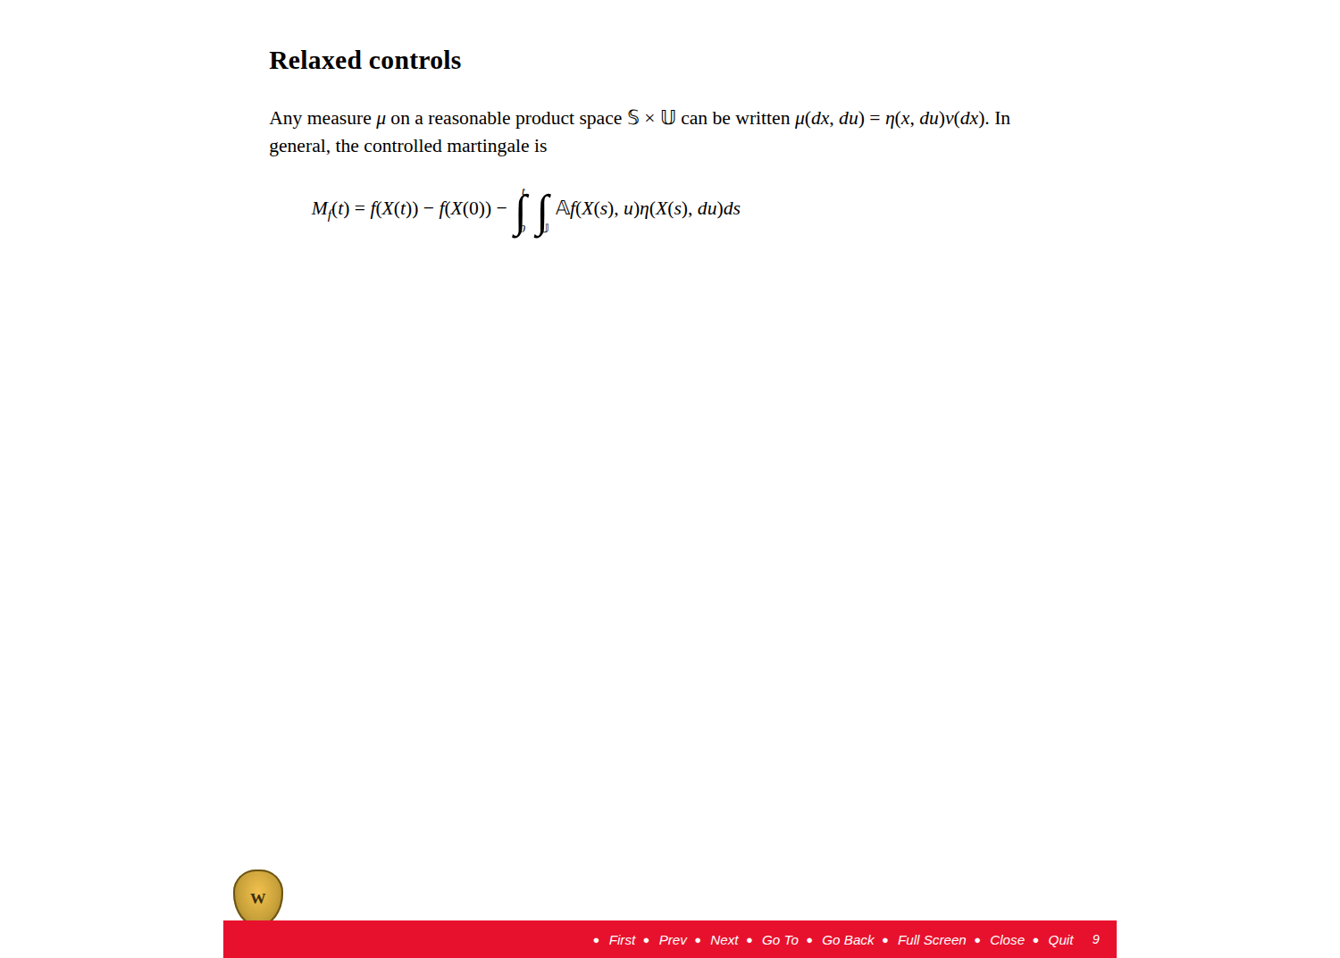Relaxed controls
Any measure μ on a reasonable product space 𝕊 × 𝕌 can be written μ(dx, du) = η(x, du)ν(dx). In general, the controlled martingale is
Mf(t) = f(X(t)) − f(X(0)) − ∫0 t ∫𝕌 𝔸f(X(s), u)η(X(s), du)ds
W
●First ●Prev ●Next ●Go To ●Go Back ●Full Screen ●Close ●Quit 9